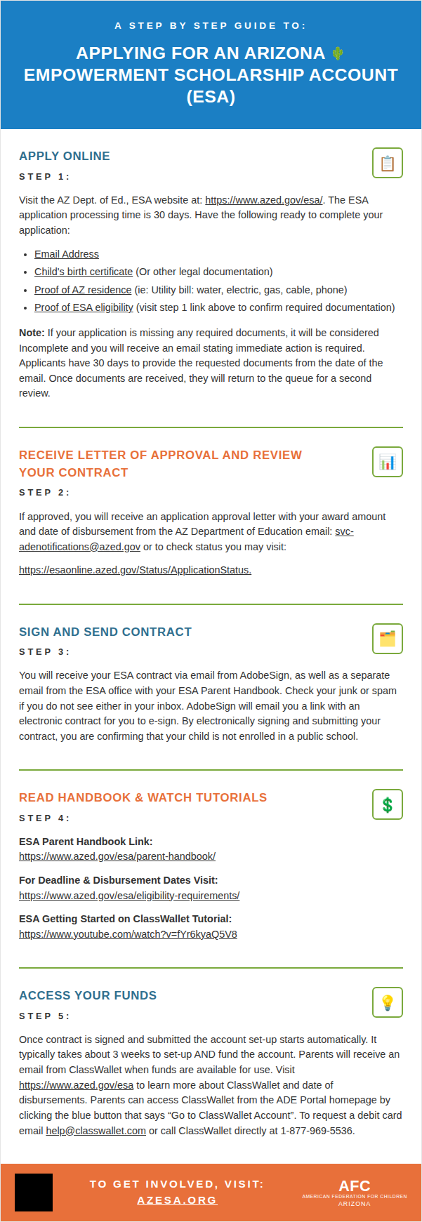A Step by Step Guide to:
Applying for an Arizona 🌵
Empowerment Scholarship Account (ESA)
📋
Apply Online
Step 1:
Visit the AZ Dept. of Ed., ESA website at: https://www.azed.gov/esa/. The ESA application processing time is 30 days. Have the following ready to complete your application:
Email Address
Child's birth certificate (Or other legal documentation)
Proof of AZ residence (ie: Utility bill: water, electric, gas, cable, phone)
Proof of ESA eligibility (visit step 1 link above to confirm required documentation)
Note: If your application is missing any required documents, it will be considered Incomplete and you will receive an email stating immediate action is required. Applicants have 30 days to provide the requested documents from the date of the email. Once documents are received, they will return to the queue for a second review.
📊
Receive Letter of Approval and Review Your Contract
Step 2:
If approved, you will receive an application approval letter with your award amount and date of disbursement from the AZ Department of Education email: svc-adenotifications@azed.gov or to check status you may visit:
https://esaonline.azed.gov/Status/ApplicationStatus.
🗂️
Sign and Send Contract
Step 3:
You will receive your ESA contract via email from AdobeSign, as well as a separate email from the ESA office with your ESA Parent Handbook. Check your junk or spam if you do not see either in your inbox. AdobeSign will email you a link with an electronic contract for you to e-sign. By electronically signing and submitting your contract, you are confirming that your child is not enrolled in a public school.
💲
Read Handbook & Watch Tutorials
Step 4:
ESA Parent Handbook Link: https://www.azed.gov/esa/parent-handbook/
For Deadline & Disbursement Dates Visit: https://www.azed.gov/esa/eligibility-requirements/
ESA Getting Started on ClassWallet Tutorial: https://www.youtube.com/watch?v=fYr6kyaQ5V8
💡
Access Your Funds
Step 5:
Once contract is signed and submitted the account set-up starts automatically. It typically takes about 3 weeks to set-up AND fund the account. Parents will receive an email from ClassWallet when funds are available for use. Visit https://www.azed.gov/esa to learn more about ClassWallet and date of disbursements. Parents can access ClassWallet from the ADE Portal homepage by clicking the blue button that says “Go to ClassWallet Account”. To request a debit card email help@classwallet.com or call ClassWallet directly at 1-877-969-5536.
To get involved, visit: AZESA.ORG
AFC American Federation for Children Arizona